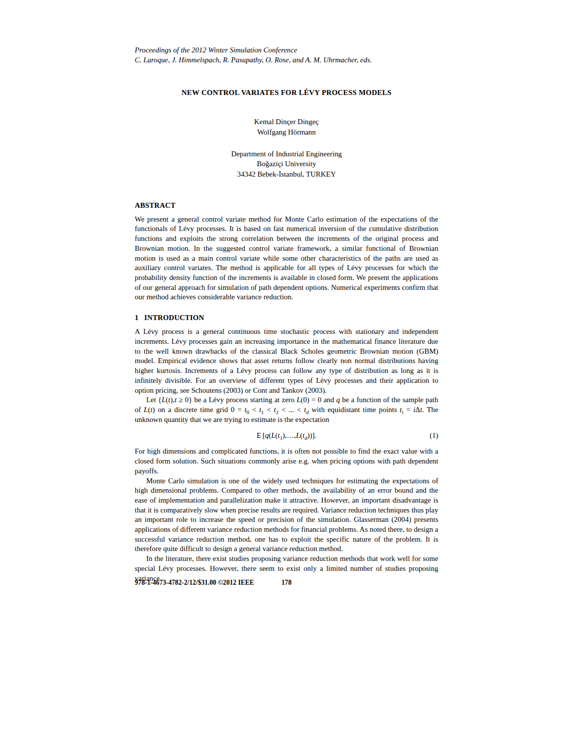Proceedings of the 2012 Winter Simulation Conference
C. Laroque, J. Himmelspach, R. Pasupathy, O. Rose, and A. M. Uhrmacher, eds.
NEW CONTROL VARIATES FOR LÉVY PROCESS MODELS
Kemal Dinçer Dingeç
Wolfgang Hörmann
Department of Industrial Engineering
Boğaziçi University
34342 Bebek-İstanbul, TURKEY
ABSTRACT
We present a general control variate method for Monte Carlo estimation of the expectations of the functionals of Lévy processes. It is based on fast numerical inversion of the cumulative distribution functions and exploits the strong correlation between the increments of the original process and Brownian motion. In the suggested control variate framework, a similar functional of Brownian motion is used as a main control variate while some other characteristics of the paths are used as auxiliary control variates. The method is applicable for all types of Lévy processes for which the probability density function of the increments is available in closed form. We present the applications of our general approach for simulation of path dependent options. Numerical experiments confirm that our method achieves considerable variance reduction.
1 INTRODUCTION
A Lévy process is a general continuous time stochastic process with stationary and independent increments. Lévy processes gain an increasing importance in the mathematical finance literature due to the well known drawbacks of the classical Black Scholes geometric Brownian motion (GBM) model. Empirical evidence shows that asset returns follow clearly non normal distributions having higher kurtosis. Increments of a Lévy process can follow any type of distribution as long as it is infinitely divisible. For an overview of different types of Lévy processes and their application to option pricing, see Schoutens (2003) or Cont and Tankov (2003).
Let {L(t),t ≥ 0} be a Lévy process starting at zero L(0) = 0 and q be a function of the sample path of L(t) on a discrete time grid 0 = t0 < t1 < t2 < ... < td with equidistant time points ti = i Δt. The unknown quantity that we are trying to estimate is the expectation
E [q(L(t1),…,L(td))]. (1)
For high dimensions and complicated functions, it is often not possible to find the exact value with a closed form solution. Such situations commonly arise e.g. when pricing options with path dependent payoffs.
Monte Carlo simulation is one of the widely used techniques for estimating the expectations of high dimensional problems. Compared to other methods, the availability of an error bound and the ease of implementation and parallelization make it attractive. However, an important disadvantage is that it is comparatively slow when precise results are required. Variance reduction techniques thus play an important role to increase the speed or precision of the simulation. Glasserman (2004) presents applications of different variance reduction methods for financial problems. As noted there, to design a successful variance reduction method, one has to exploit the specific nature of the problem. It is therefore quite difficult to design a general variance reduction method.
In the literature, there exist studies proposing variance reduction methods that work well for some special Lévy processes. However, there seem to exist only a limited number of studies proposing variance
978-1-4673-4782-2/12/$31.00 ©2012 IEEE 178